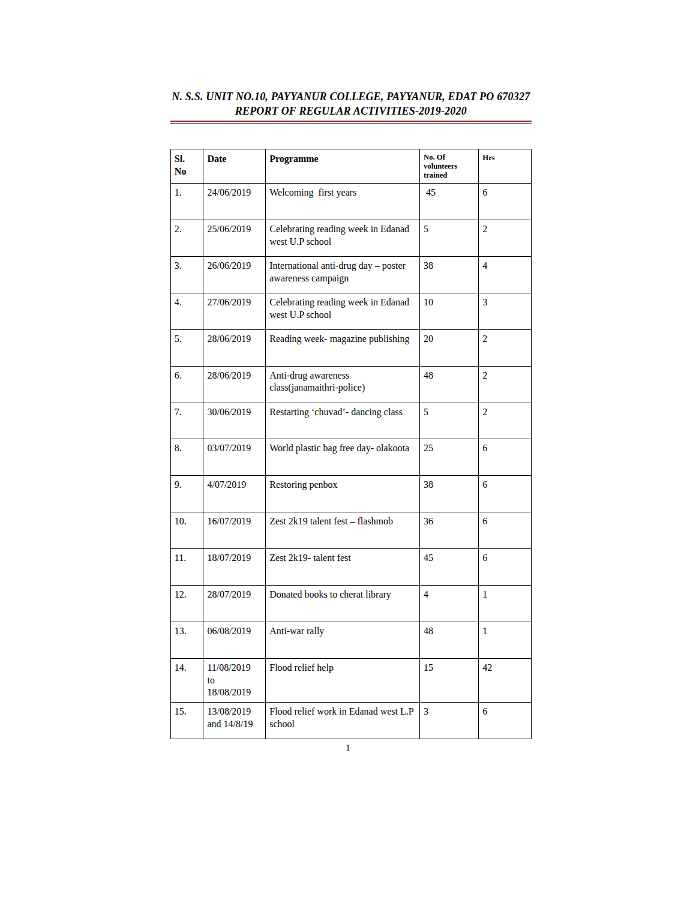N. S.S. UNIT NO.10, PAYYANUR COLLEGE, PAYYANUR, EDAT PO 670327
REPORT OF REGULAR ACTIVITIES-2019-2020
| Sl. No | Date | Programme | No. Of volunteers trained | Hrs |
| --- | --- | --- | --- | --- |
| 1. | 24/06/2019 | Welcoming first years | 45 | 6 |
| 2. | 25/06/2019 | Celebrating reading week in Edanad west U.P school | 5 | 2 |
| 3. | 26/06/2019 | International anti-drug day – poster awareness campaign | 38 | 4 |
| 4. | 27/06/2019 | Celebrating reading week in Edanad west U.P school | 10 | 3 |
| 5. | 28/06/2019 | Reading week- magazine publishing | 20 | 2 |
| 6. | 28/06/2019 | Anti-drug awareness class(janamaithri-police) | 48 | 2 |
| 7. | 30/06/2019 | Restarting ‘chuvad’- dancing class | 5 | 2 |
| 8. | 03/07/2019 | World plastic bag free day- olakoota | 25 | 6 |
| 9. | 4/07/2019 | Restoring penbox | 38 | 6 |
| 10. | 16/07/2019 | Zest 2k19 talent fest – flashmob | 36 | 6 |
| 11. | 18/07/2019 | Zest 2k19- talent fest | 45 | 6 |
| 12. | 28/07/2019 | Donated books to cherat library | 4 | 1 |
| 13. | 06/08/2019 | Anti-war rally | 48 | 1 |
| 14. | 11/08/2019 to 18/08/2019 | Flood relief help | 15 | 42 |
| 15. | 13/08/2019 and 14/8/19 | Flood relief work in Edanad west L.P school | 3 | 6 |
1